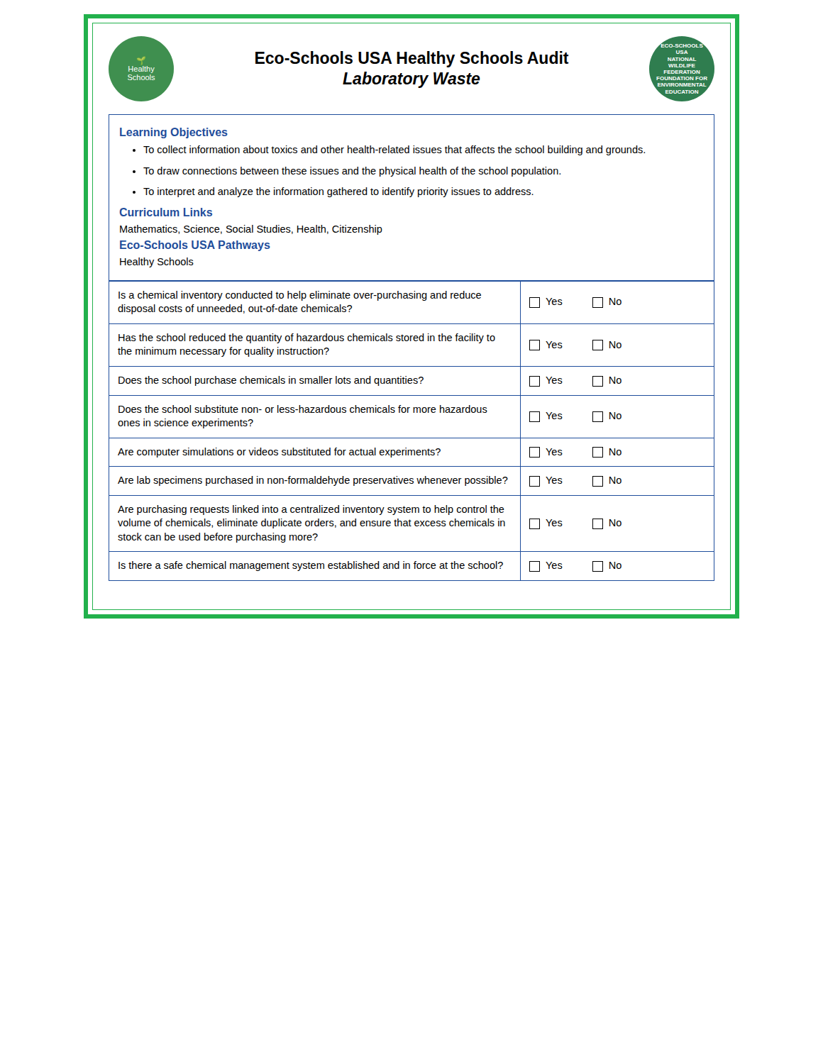🌱
Healthy
Schools
Eco-Schools USA Healthy Schools Audit
Laboratory Waste
ECO-SCHOOLS USA
NATIONAL WILDLIFE FEDERATION
FOUNDATION FOR ENVIRONMENTAL EDUCATION
Learning Objectives
To collect information about toxics and other health-related issues that affects the school building and grounds.
To draw connections between these issues and the physical health of the school population.
To interpret and analyze the information gathered to identify priority issues to address.
Curriculum Links
Mathematics, Science, Social Studies, Health, Citizenship
Eco-Schools USA Pathways
Healthy Schools
| Is a chemical inventory conducted to help eliminate over-purchasing and reduce disposal costs of unneeded, out-of-date chemicals? | Yes No |
| Has the school reduced the quantity of hazardous chemicals stored in the facility to the minimum necessary for quality instruction? | Yes No |
| Does the school purchase chemicals in smaller lots and quantities? | Yes No |
| Does the school substitute non- or less-hazardous chemicals for more hazardous ones in science experiments? | Yes No |
| Are computer simulations or videos substituted for actual experiments? | Yes No |
| Are lab specimens purchased in non-formaldehyde preservatives whenever possible? | Yes No |
| Are purchasing requests linked into a centralized inventory system to help control the volume of chemicals, eliminate duplicate orders, and ensure that excess chemicals in stock can be used before purchasing more? | Yes No |
| Is there a safe chemical management system established and in force at the school? | Yes No |